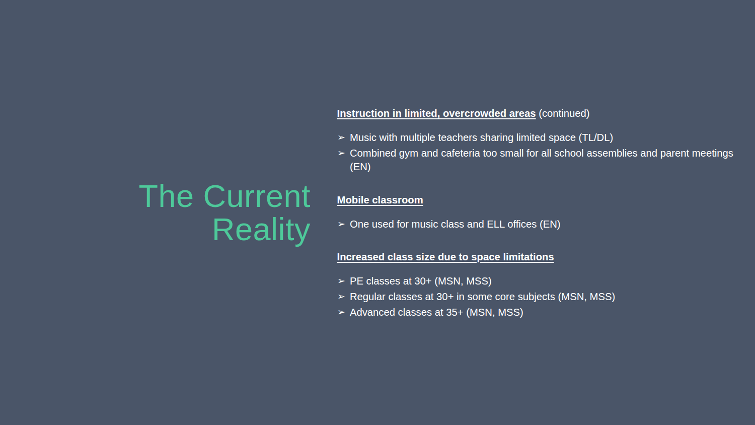The Current
Reality
Instruction in limited, overcrowded areas
(continued)
Music with multiple teachers sharing limited space (TL/DL)
Combined gym and cafeteria too small for all school assemblies and parent meetings (EN)
Mobile classroom
One used for music class and ELL offices (EN)
Increased class size due to space limitations
PE classes at 30+ (MSN, MSS)
Regular classes at 30+ in some core subjects (MSN, MSS)
Advanced classes at 35+ (MSN, MSS)